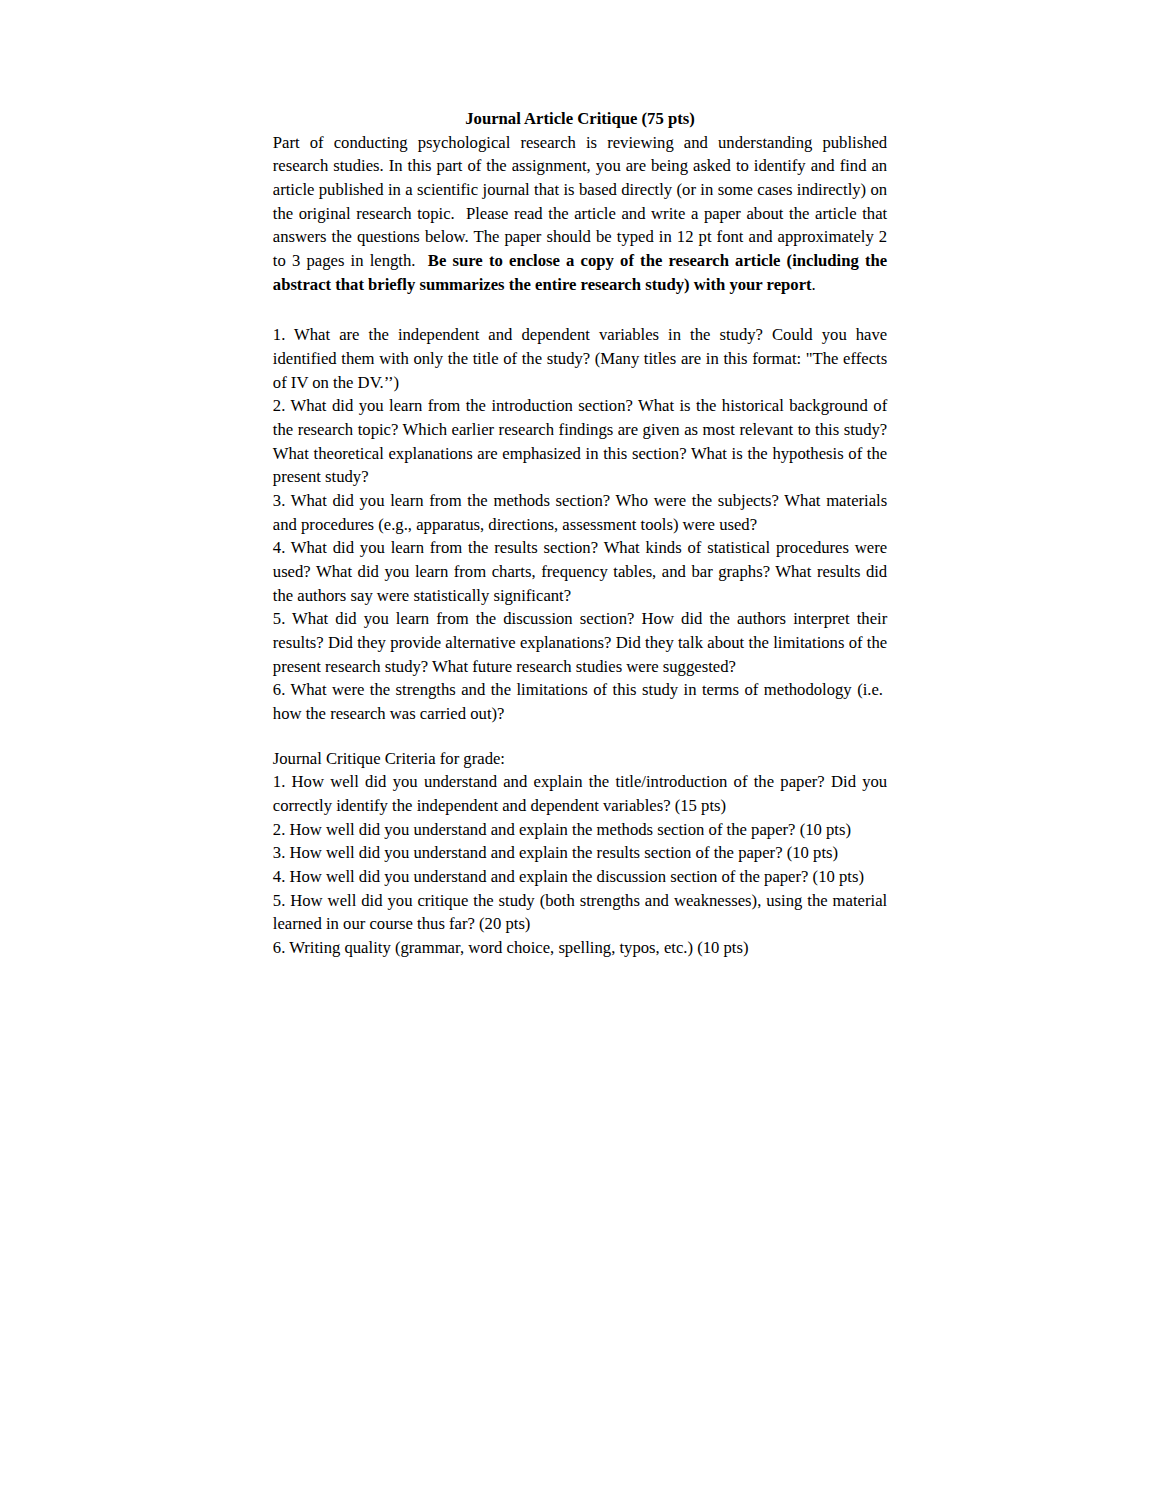Journal Article Critique (75 pts)
Part of conducting psychological research is reviewing and understanding published research studies. In this part of the assignment, you are being asked to identify and find an article published in a scientific journal that is based directly (or in some cases indirectly) on the original research topic. Please read the article and write a paper about the article that answers the questions below. The paper should be typed in 12 pt font and approximately 2 to 3 pages in length. Be sure to enclose a copy of the research article (including the abstract that briefly summarizes the entire research study) with your report.
1. What are the independent and dependent variables in the study? Could you have identified them with only the title of the study? (Many titles are in this format: "The effects of IV on the DV.’’)
2. What did you learn from the introduction section? What is the historical background of the research topic? Which earlier research findings are given as most relevant to this study? What theoretical explanations are emphasized in this section? What is the hypothesis of the present study?
3. What did you learn from the methods section? Who were the subjects? What materials and procedures (e.g., apparatus, directions, assessment tools) were used?
4. What did you learn from the results section? What kinds of statistical procedures were used? What did you learn from charts, frequency tables, and bar graphs? What results did the authors say were statistically significant?
5. What did you learn from the discussion section? How did the authors interpret their results? Did they provide alternative explanations? Did they talk about the limitations of the present research study? What future research studies were suggested?
6. What were the strengths and the limitations of this study in terms of methodology (i.e. how the research was carried out)?
Journal Critique Criteria for grade:
1. How well did you understand and explain the title/introduction of the paper? Did you correctly identify the independent and dependent variables? (15 pts)
2. How well did you understand and explain the methods section of the paper? (10 pts)
3. How well did you understand and explain the results section of the paper? (10 pts)
4. How well did you understand and explain the discussion section of the paper? (10 pts)
5. How well did you critique the study (both strengths and weaknesses), using the material learned in our course thus far? (20 pts)
6. Writing quality (grammar, word choice, spelling, typos, etc.) (10 pts)